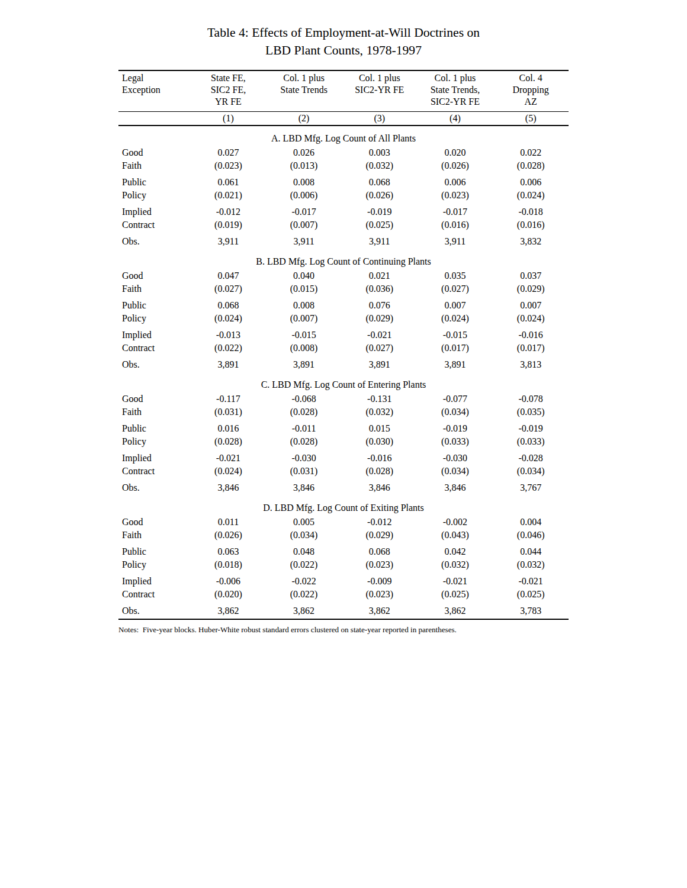Table 4: Effects of Employment-at-Will Doctrines on LBD Plant Counts, 1978-1997
| Legal Exception | State FE, SIC2 FE, YR FE | Col. 1 plus State Trends | Col. 1 plus SIC2-YR FE | Col. 1 plus State Trends, SIC2-YR FE | Col. 4 Dropping AZ |
| --- | --- | --- | --- | --- | --- |
| | (1) | (2) | (3) | (4) | (5) |
| A. LBD Mfg. Log Count of All Plants |
| Good | 0.027 | 0.026 | 0.003 | 0.020 | 0.022 |
| Faith | (0.023) | (0.013) | (0.032) | (0.026) | (0.028) |
| Public | 0.061 | 0.008 | 0.068 | 0.006 | 0.006 |
| Policy | (0.021) | (0.006) | (0.026) | (0.023) | (0.024) |
| Implied | -0.012 | -0.017 | -0.019 | -0.017 | -0.018 |
| Contract | (0.019) | (0.007) | (0.025) | (0.016) | (0.016) |
| Obs. | 3,911 | 3,911 | 3,911 | 3,911 | 3,832 |
| B. LBD Mfg. Log Count of Continuing Plants |
| Good | 0.047 | 0.040 | 0.021 | 0.035 | 0.037 |
| Faith | (0.027) | (0.015) | (0.036) | (0.027) | (0.029) |
| Public | 0.068 | 0.008 | 0.076 | 0.007 | 0.007 |
| Policy | (0.024) | (0.007) | (0.029) | (0.024) | (0.024) |
| Implied | -0.013 | -0.015 | -0.021 | -0.015 | -0.016 |
| Contract | (0.022) | (0.008) | (0.027) | (0.017) | (0.017) |
| Obs. | 3,891 | 3,891 | 3,891 | 3,891 | 3,813 |
| C. LBD Mfg. Log Count of Entering Plants |
| Good | -0.117 | -0.068 | -0.131 | -0.077 | -0.078 |
| Faith | (0.031) | (0.028) | (0.032) | (0.034) | (0.035) |
| Public | 0.016 | -0.011 | 0.015 | -0.019 | -0.019 |
| Policy | (0.028) | (0.028) | (0.030) | (0.033) | (0.033) |
| Implied | -0.021 | -0.030 | -0.016 | -0.030 | -0.028 |
| Contract | (0.024) | (0.031) | (0.028) | (0.034) | (0.034) |
| Obs. | 3,846 | 3,846 | 3,846 | 3,846 | 3,767 |
| D. LBD Mfg. Log Count of Exiting Plants |
| Good | 0.011 | 0.005 | -0.012 | -0.002 | 0.004 |
| Faith | (0.026) | (0.034) | (0.029) | (0.043) | (0.046) |
| Public | 0.063 | 0.048 | 0.068 | 0.042 | 0.044 |
| Policy | (0.018) | (0.022) | (0.023) | (0.032) | (0.032) |
| Implied | -0.006 | -0.022 | -0.009 | -0.021 | -0.021 |
| Contract | (0.020) | (0.022) | (0.023) | (0.025) | (0.025) |
| Obs. | 3,862 | 3,862 | 3,862 | 3,862 | 3,783 |
Notes: Five-year blocks. Huber-White robust standard errors clustered on state-year reported in parentheses.